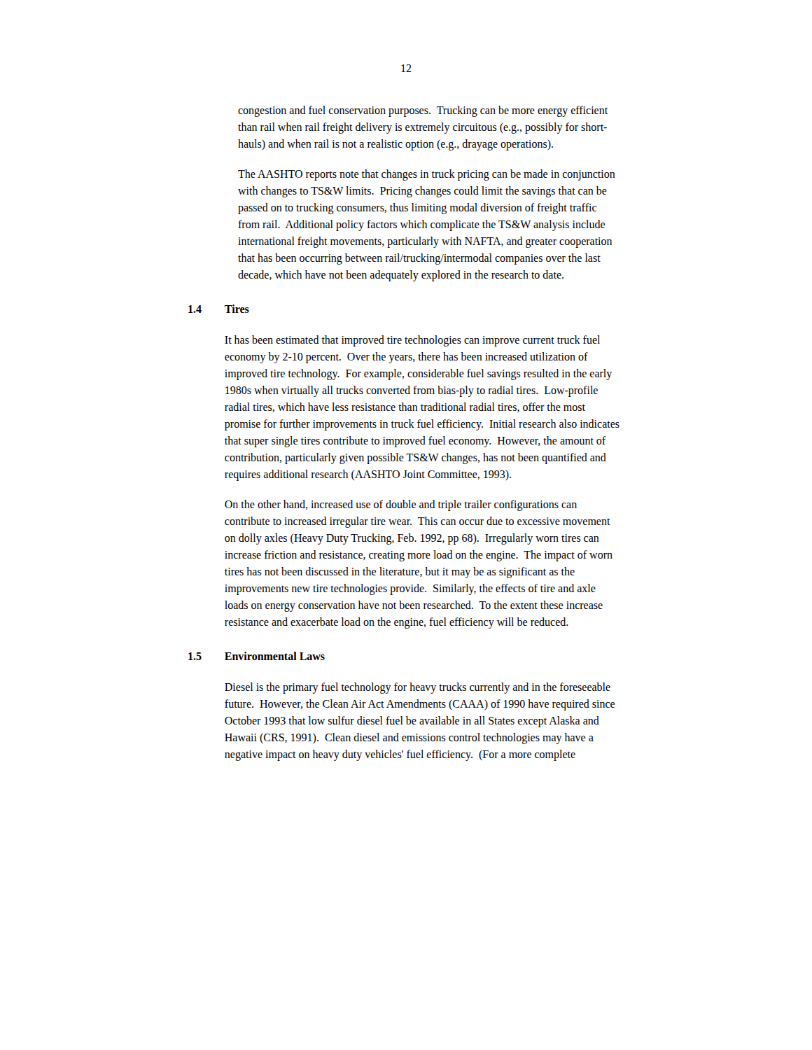12
congestion and fuel conservation purposes. Trucking can be more energy efficient than rail when rail freight delivery is extremely circuitous (e.g., possibly for short-hauls) and when rail is not a realistic option (e.g., drayage operations).
The AASHTO reports note that changes in truck pricing can be made in conjunction with changes to TS&W limits. Pricing changes could limit the savings that can be passed on to trucking consumers, thus limiting modal diversion of freight traffic from rail. Additional policy factors which complicate the TS&W analysis include international freight movements, particularly with NAFTA, and greater cooperation that has been occurring between rail/trucking/intermodal companies over the last decade, which have not been adequately explored in the research to date.
1.4 Tires
It has been estimated that improved tire technologies can improve current truck fuel economy by 2-10 percent. Over the years, there has been increased utilization of improved tire technology. For example, considerable fuel savings resulted in the early 1980s when virtually all trucks converted from bias-ply to radial tires. Low-profile radial tires, which have less resistance than traditional radial tires, offer the most promise for further improvements in truck fuel efficiency. Initial research also indicates that super single tires contribute to improved fuel economy. However, the amount of contribution, particularly given possible TS&W changes, has not been quantified and requires additional research (AASHTO Joint Committee, 1993).
On the other hand, increased use of double and triple trailer configurations can contribute to increased irregular tire wear. This can occur due to excessive movement on dolly axles (Heavy Duty Trucking, Feb. 1992, pp 68). Irregularly worn tires can increase friction and resistance, creating more load on the engine. The impact of worn tires has not been discussed in the literature, but it may be as significant as the improvements new tire technologies provide. Similarly, the effects of tire and axle loads on energy conservation have not been researched. To the extent these increase resistance and exacerbate load on the engine, fuel efficiency will be reduced.
1.5 Environmental Laws
Diesel is the primary fuel technology for heavy trucks currently and in the foreseeable future. However, the Clean Air Act Amendments (CAAA) of 1990 have required since October 1993 that low sulfur diesel fuel be available in all States except Alaska and Hawaii (CRS, 1991). Clean diesel and emissions control technologies may have a negative impact on heavy duty vehicles' fuel efficiency. (For a more complete